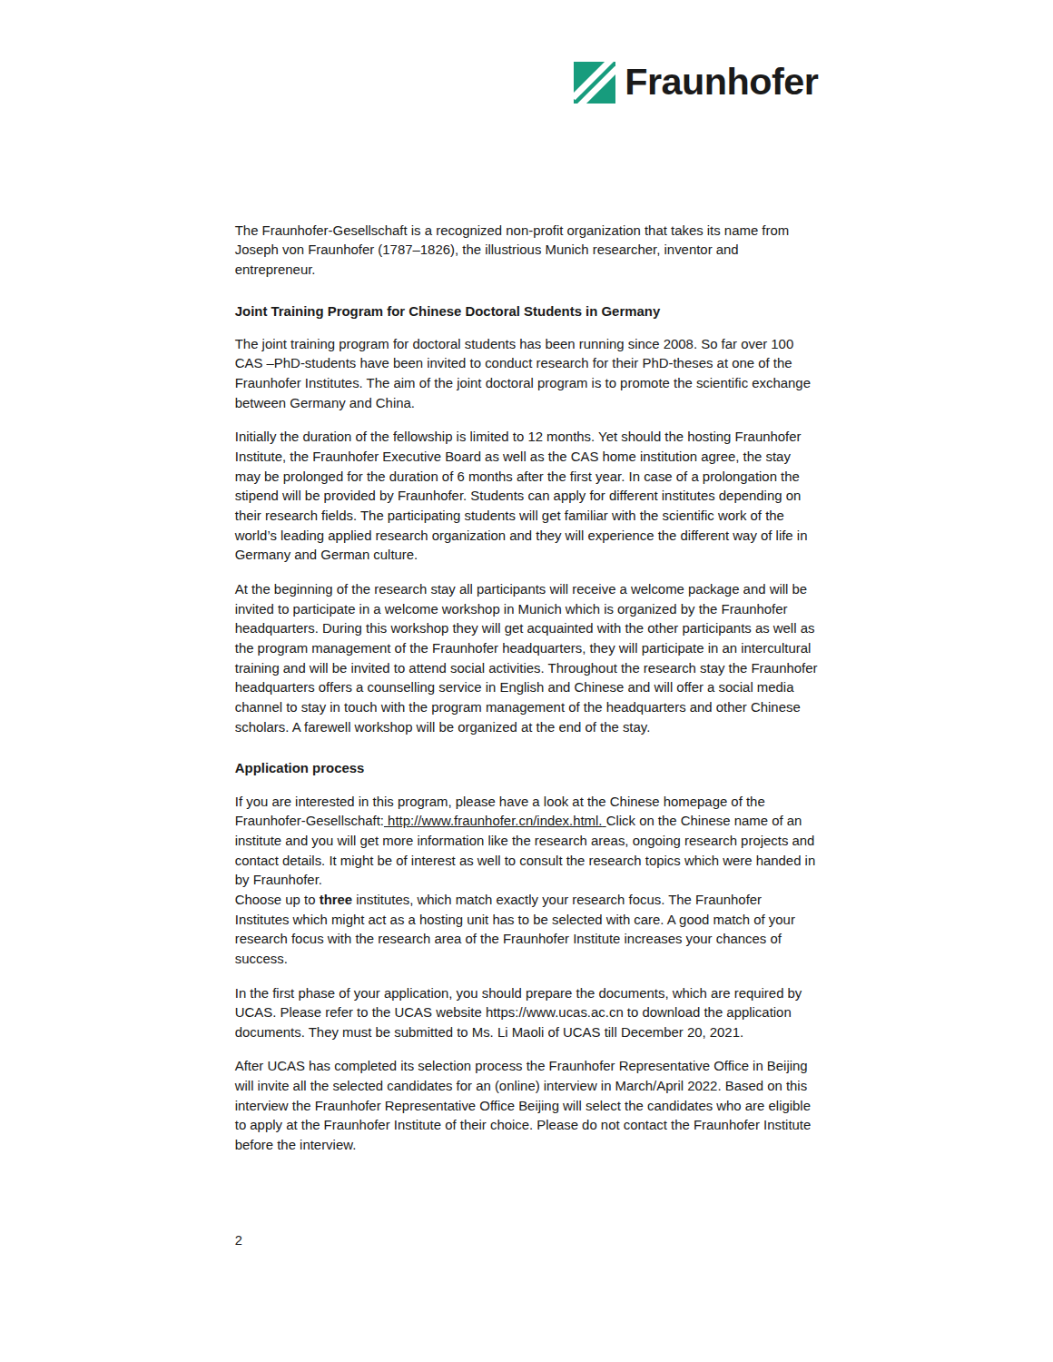Fraunhofer
The Fraunhofer-Gesellschaft is a recognized non-profit organization that takes its name from Joseph von Fraunhofer (1787–1826), the illustrious Munich researcher, inventor and entrepreneur.
Joint Training Program for Chinese Doctoral Students in Germany
The joint training program for doctoral students has been running since 2008. So far over 100 CAS –PhD-students have been invited to conduct research for their PhD-theses at one of the Fraunhofer Institutes. The aim of the joint doctoral program is to promote the scientific exchange between Germany and China.
Initially the duration of the fellowship is limited to 12 months. Yet should the hosting Fraunhofer Institute, the Fraunhofer Executive Board as well as the CAS home institution agree, the stay may be prolonged for the duration of 6 months after the first year. In case of a prolongation the stipend will be provided by Fraunhofer. Students can apply for different institutes depending on their research fields. The participating students will get familiar with the scientific work of the world’s leading applied research organization and they will experience the different way of life in Germany and German culture.
At the beginning of the research stay all participants will receive a welcome package and will be invited to participate in a welcome workshop in Munich which is organized by the Fraunhofer headquarters. During this workshop they will get acquainted with the other participants as well as the program management of the Fraunhofer headquarters, they will participate in an intercultural training and will be invited to attend social activities. Throughout the research stay the Fraunhofer headquarters offers a counselling service in English and Chinese and will offer a social media channel to stay in touch with the program management of the headquarters and other Chinese scholars. A farewell workshop will be organized at the end of the stay.
Application process
If you are interested in this program, please have a look at the Chinese homepage of the Fraunhofer-Gesellschaft: http://www.fraunhofer.cn/index.html. Click on the Chinese name of an institute and you will get more information like the research areas, ongoing research projects and contact details. It might be of interest as well to consult the research topics which were handed in by Fraunhofer.
Choose up to three institutes, which match exactly your research focus. The Fraunhofer Institutes which might act as a hosting unit has to be selected with care. A good match of your research focus with the research area of the Fraunhofer Institute increases your chances of success.
In the first phase of your application, you should prepare the documents, which are required by UCAS. Please refer to the UCAS website https://www.ucas.ac.cn to download the application documents. They must be submitted to Ms. Li Maoli of UCAS till December 20, 2021.
After UCAS has completed its selection process the Fraunhofer Representative Office in Beijing will invite all the selected candidates for an (online) interview in March/April 2022. Based on this interview the Fraunhofer Representative Office Beijing will select the candidates who are eligible to apply at the Fraunhofer Institute of their choice. Please do not contact the Fraunhofer Institute before the interview.
2